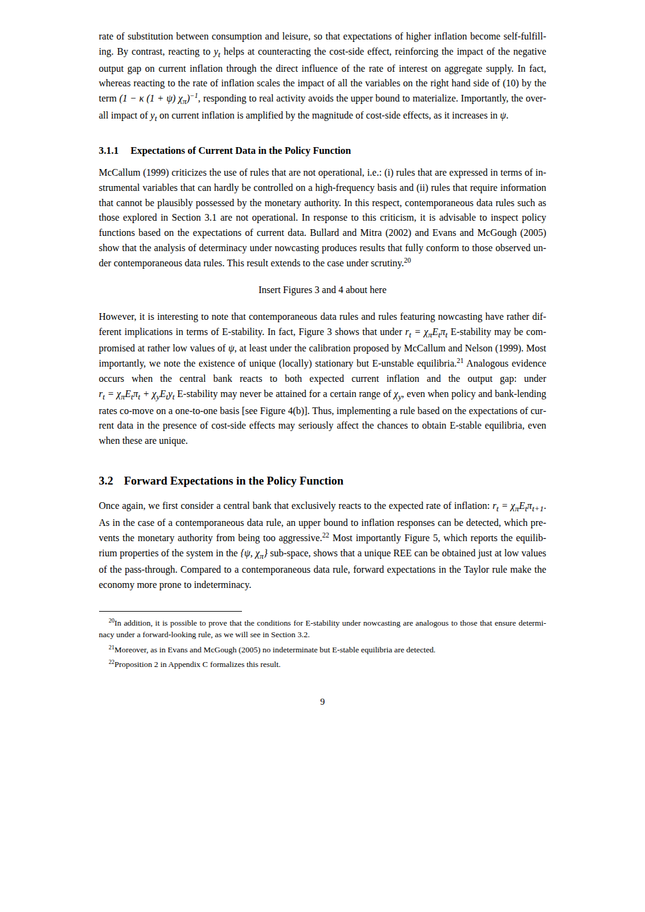rate of substitution between consumption and leisure, so that expectations of higher inflation become self-fulfilling. By contrast, reacting to yt helps at counteracting the cost-side effect, reinforcing the impact of the negative output gap on current inflation through the direct influence of the rate of interest on aggregate supply. In fact, whereas reacting to the rate of inflation scales the impact of all the variables on the right hand side of (10) by the term (1 − κ (1 + ψ) χπ)−1, responding to real activity avoids the upper bound to materialize. Importantly, the overall impact of yt on current inflation is amplified by the magnitude of cost-side effects, as it increases in ψ.
3.1.1 Expectations of Current Data in the Policy Function
McCallum (1999) criticizes the use of rules that are not operational, i.e.: (i) rules that are expressed in terms of instrumental variables that can hardly be controlled on a high-frequency basis and (ii) rules that require information that cannot be plausibly possessed by the monetary authority. In this respect, contemporaneous data rules such as those explored in Section 3.1 are not operational. In response to this criticism, it is advisable to inspect policy functions based on the expectations of current data. Bullard and Mitra (2002) and Evans and McGough (2005) show that the analysis of determinacy under nowcasting produces results that fully conform to those observed under contemporaneous data rules. This result extends to the case under scrutiny.20
Insert Figures 3 and 4 about here
However, it is interesting to note that contemporaneous data rules and rules featuring nowcasting have rather different implications in terms of E-stability. In fact, Figure 3 shows that under rt = χπEtπt E-stability may be compromised at rather low values of ψ, at least under the calibration proposed by McCallum and Nelson (1999). Most importantly, we note the existence of unique (locally) stationary but E-unstable equilibria.21 Analogous evidence occurs when the central bank reacts to both expected current inflation and the output gap: under rt = χπEtπt + χyEtyt E-stability may never be attained for a certain range of χy, even when policy and bank-lending rates co-move on a one-to-one basis [see Figure 4(b)]. Thus, implementing a rule based on the expectations of current data in the presence of cost-side effects may seriously affect the chances to obtain E-stable equilibria, even when these are unique.
3.2 Forward Expectations in the Policy Function
Once again, we first consider a central bank that exclusively reacts to the expected rate of inflation: rt = χπEtπt+1. As in the case of a contemporaneous data rule, an upper bound to inflation responses can be detected, which prevents the monetary authority from being too aggressive.22 Most importantly Figure 5, which reports the equilibrium properties of the system in the {ψ, χπ} sub-space, shows that a unique REE can be obtained just at low values of the pass-through. Compared to a contemporaneous data rule, forward expectations in the Taylor rule make the economy more prone to indeterminacy.
20In addition, it is possible to prove that the conditions for E-stability under nowcasting are analogous to those that ensure determinacy under a forward-looking rule, as we will see in Section 3.2.
21Moreover, as in Evans and McGough (2005) no indeterminate but E-stable equilibria are detected.
22Proposition 2 in Appendix C formalizes this result.
9